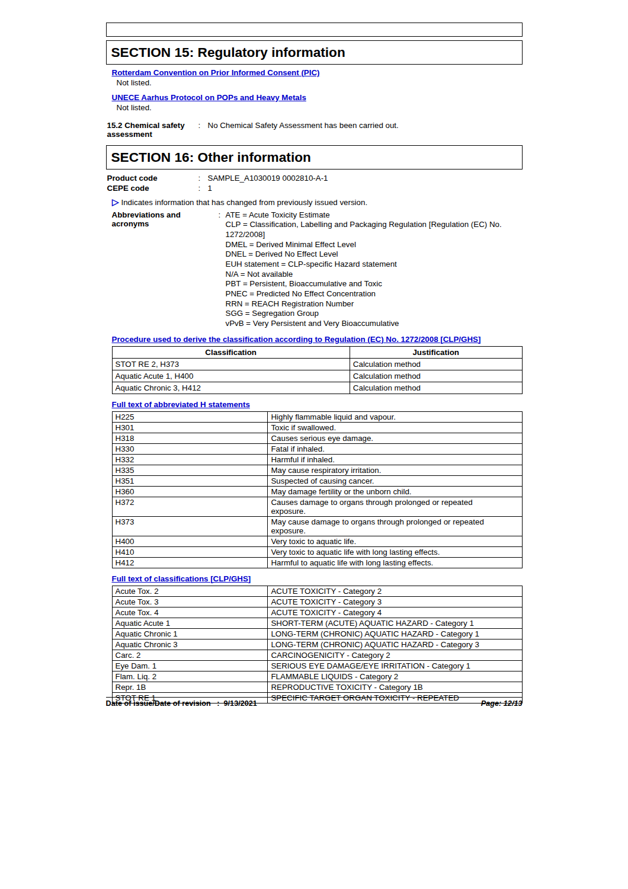SECTION 15: Regulatory information
Rotterdam Convention on Prior Informed Consent (PIC)
Not listed.
UNECE Aarhus Protocol on POPs and Heavy Metals
Not listed.
| 15.2 Chemical safety assessment | : | No Chemical Safety Assessment has been carried out. |
SECTION 16: Other information
| Product code | : | SAMPLE_A1030019 0002810-A-1 |
| CEPE code | : | 1 |
▷Indicates information that has changed from previously issued version.
| Abbreviations and acronyms | : | ATE = Acute Toxicity Estimate CLP = Classification, Labelling and Packaging Regulation [Regulation (EC) No. 1272/2008] DMEL = Derived Minimal Effect Level DNEL = Derived No Effect Level EUH statement = CLP-specific Hazard statement N/A = Not available PBT = Persistent, Bioaccumulative and Toxic PNEC = Predicted No Effect Concentration RRN = REACH Registration Number SGG = Segregation Group vPvB = Very Persistent and Very Bioaccumulative |
Procedure used to derive the classification according to Regulation (EC) No. 1272/2008 [CLP/GHS]
| Classification | Justification |
| --- | --- |
| STOT RE 2, H373 | Calculation method |
| Aquatic Acute 1, H400 | Calculation method |
| Aquatic Chronic 3, H412 | Calculation method |
Full text of abbreviated H statements
| H225 | Highly flammable liquid and vapour. |
| H301 | Toxic if swallowed. |
| H318 | Causes serious eye damage. |
| H330 | Fatal if inhaled. |
| H332 | Harmful if inhaled. |
| H335 | May cause respiratory irritation. |
| H351 | Suspected of causing cancer. |
| H360 | May damage fertility or the unborn child. |
| H372 | Causes damage to organs through prolonged or repeated exposure. |
| H373 | May cause damage to organs through prolonged or repeated exposure. |
| H400 | Very toxic to aquatic life. |
| H410 | Very toxic to aquatic life with long lasting effects. |
| H412 | Harmful to aquatic life with long lasting effects. |
Full text of classifications [CLP/GHS]
| Acute Tox. 2 | ACUTE TOXICITY - Category 2 |
| Acute Tox. 3 | ACUTE TOXICITY - Category 3 |
| Acute Tox. 4 | ACUTE TOXICITY - Category 4 |
| Aquatic Acute 1 | SHORT-TERM (ACUTE) AQUATIC HAZARD - Category 1 |
| Aquatic Chronic 1 | LONG-TERM (CHRONIC) AQUATIC HAZARD - Category 1 |
| Aquatic Chronic 3 | LONG-TERM (CHRONIC) AQUATIC HAZARD - Category 3 |
| Carc. 2 | CARCINOGENICITY - Category 2 |
| Eye Dam. 1 | SERIOUS EYE DAMAGE/EYE IRRITATION - Category 1 |
| Flam. Liq. 2 | FLAMMABLE LIQUIDS - Category 2 |
| Repr. 1B | REPRODUCTIVE TOXICITY - Category 1B |
| STOT RE 1 | SPECIFIC TARGET ORGAN TOXICITY - REPEATED |
Date of issue/Date of revision : 9/13/2021
Page: 12/13